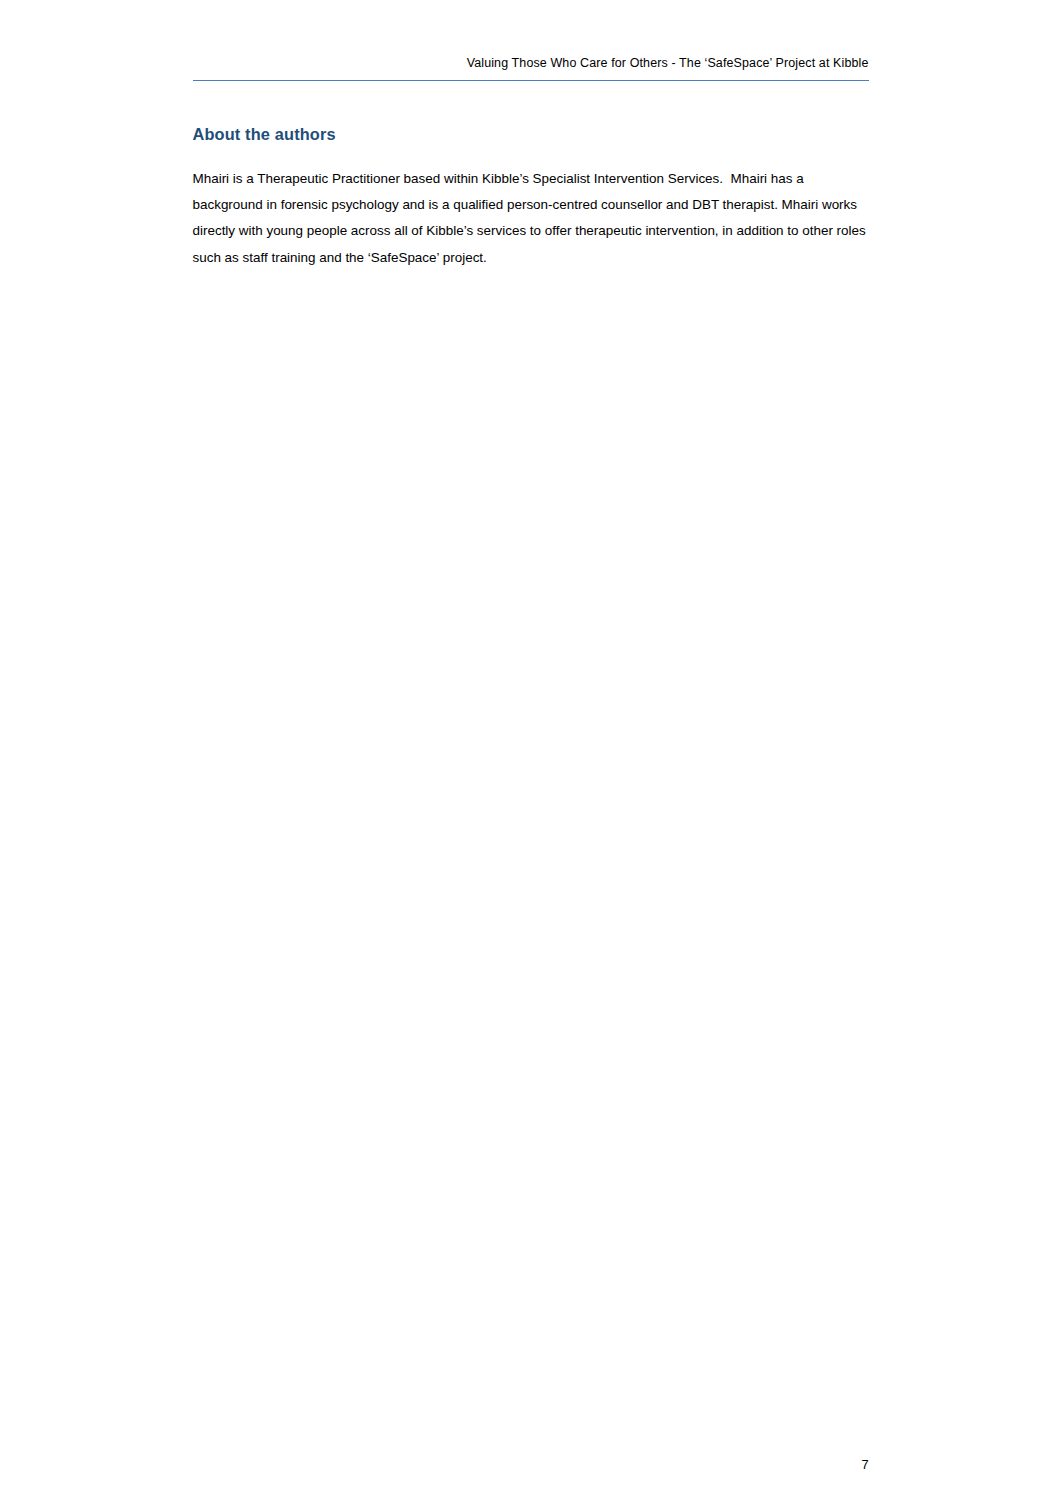Valuing Those Who Care for Others - The ‘SafeSpace’ Project at Kibble
About the authors
Mhairi is a Therapeutic Practitioner based within Kibble’s Specialist Intervention Services. Mhairi has a background in forensic psychology and is a qualified person-centred counsellor and DBT therapist. Mhairi works directly with young people across all of Kibble’s services to offer therapeutic intervention, in addition to other roles such as staff training and the ‘SafeSpace’ project.
7